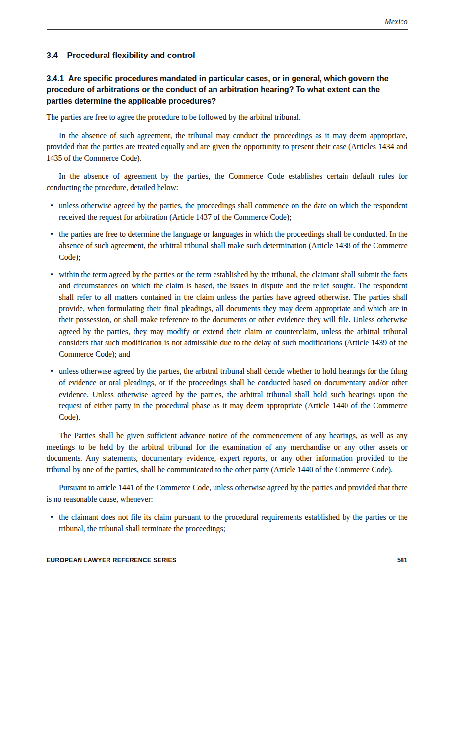Mexico
3.4 Procedural flexibility and control
3.4.1 Are specific procedures mandated in particular cases, or in general, which govern the procedure of arbitrations or the conduct of an arbitration hearing? To what extent can the parties determine the applicable procedures?
The parties are free to agree the procedure to be followed by the arbitral tribunal.
In the absence of such agreement, the tribunal may conduct the proceedings as it may deem appropriate, provided that the parties are treated equally and are given the opportunity to present their case (Articles 1434 and 1435 of the Commerce Code).
In the absence of agreement by the parties, the Commerce Code establishes certain default rules for conducting the procedure, detailed below:
unless otherwise agreed by the parties, the proceedings shall commence on the date on which the respondent received the request for arbitration (Article 1437 of the Commerce Code);
the parties are free to determine the language or languages in which the proceedings shall be conducted. In the absence of such agreement, the arbitral tribunal shall make such determination (Article 1438 of the Commerce Code);
within the term agreed by the parties or the term established by the tribunal, the claimant shall submit the facts and circumstances on which the claim is based, the issues in dispute and the relief sought. The respondent shall refer to all matters contained in the claim unless the parties have agreed otherwise. The parties shall provide, when formulating their final pleadings, all documents they may deem appropriate and which are in their possession, or shall make reference to the documents or other evidence they will file. Unless otherwise agreed by the parties, they may modify or extend their claim or counterclaim, unless the arbitral tribunal considers that such modification is not admissible due to the delay of such modifications (Article 1439 of the Commerce Code); and
unless otherwise agreed by the parties, the arbitral tribunal shall decide whether to hold hearings for the filing of evidence or oral pleadings, or if the proceedings shall be conducted based on documentary and/or other evidence. Unless otherwise agreed by the parties, the arbitral tribunal shall hold such hearings upon the request of either party in the procedural phase as it may deem appropriate (Article 1440 of the Commerce Code).
The Parties shall be given sufficient advance notice of the commencement of any hearings, as well as any meetings to be held by the arbitral tribunal for the examination of any merchandise or any other assets or documents. Any statements, documentary evidence, expert reports, or any other information provided to the tribunal by one of the parties, shall be communicated to the other party (Article 1440 of the Commerce Code).
Pursuant to article 1441 of the Commerce Code, unless otherwise agreed by the parties and provided that there is no reasonable cause, whenever:
the claimant does not file its claim pursuant to the procedural requirements established by the parties or the tribunal, the tribunal shall terminate the proceedings;
EUROPEAN LAWYER REFERENCE SERIES 581